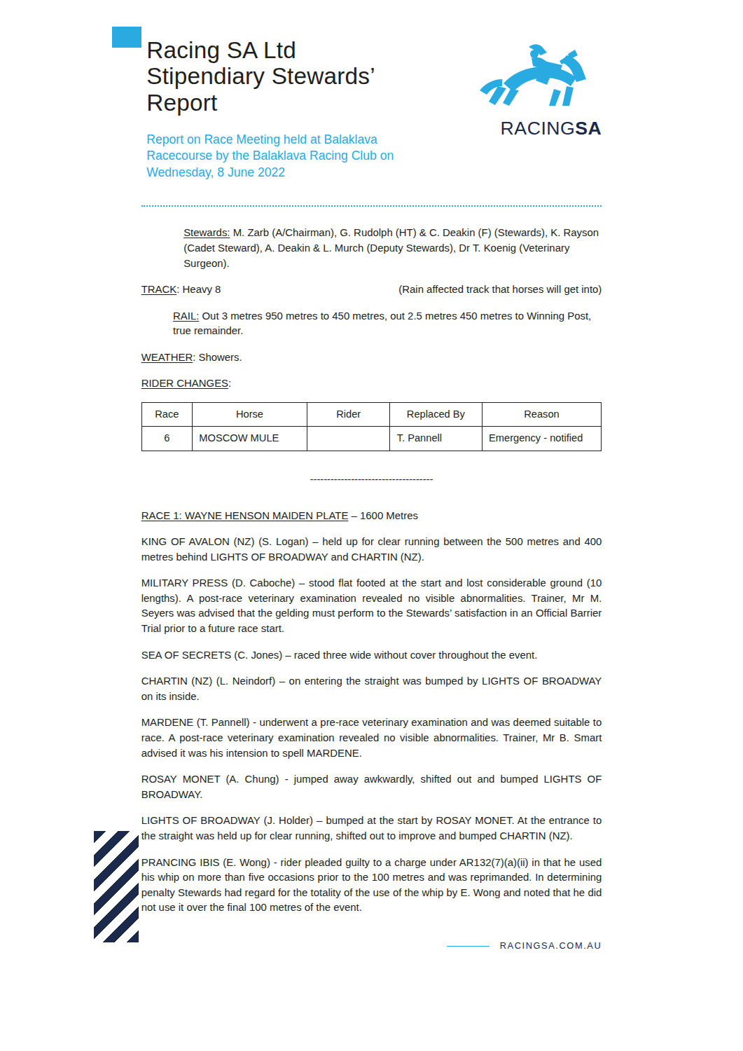Racing SA Ltd
Stipendiary Stewards’ Report
Report on Race Meeting held at Balaklava
Racecourse by the Balaklava Racing Club on
Wednesday, 8 June 2022
RACINGSA
Stewards: M. Zarb (A/Chairman), G. Rudolph (HT) & C. Deakin (F) (Stewards), K. Rayson (Cadet Steward), A. Deakin & L. Murch (Deputy Stewards), Dr T. Koenig (Veterinary Surgeon).
TRACK: Heavy 8(Rain affected track that horses will get into)
RAIL: Out 3 metres 950 metres to 450 metres, out 2.5 metres 450 metres to Winning Post, true remainder.
WEATHER: Showers.
RIDER CHANGES:
| Race | Horse | Rider | Replaced By | Reason |
| --- | --- | --- | --- | --- |
| 6 | MOSCOW MULE | | T. Pannell | Emergency - notified |
------------------------------------
RACE 1: WAYNE HENSON MAIDEN PLATE – 1600 Metres
KING OF AVALON (NZ) (S. Logan) – held up for clear running between the 500 metres and 400 metres behind LIGHTS OF BROADWAY and CHARTIN (NZ).
MILITARY PRESS (D. Caboche) – stood flat footed at the start and lost considerable ground (10 lengths). A post-race veterinary examination revealed no visible abnormalities. Trainer, Mr M. Seyers was advised that the gelding must perform to the Stewards’ satisfaction in an Official Barrier Trial prior to a future race start.
SEA OF SECRETS (C. Jones) – raced three wide without cover throughout the event.
CHARTIN (NZ) (L. Neindorf) – on entering the straight was bumped by LIGHTS OF BROADWAY on its inside.
MARDENE (T. Pannell) - underwent a pre-race veterinary examination and was deemed suitable to race. A post-race veterinary examination revealed no visible abnormalities. Trainer, Mr B. Smart advised it was his intension to spell MARDENE.
ROSAY MONET (A. Chung) - jumped away awkwardly, shifted out and bumped LIGHTS OF BROADWAY.
LIGHTS OF BROADWAY (J. Holder) – bumped at the start by ROSAY MONET. At the entrance to the straight was held up for clear running, shifted out to improve and bumped CHARTIN (NZ).
PRANCING IBIS (E. Wong) - rider pleaded guilty to a charge under AR132(7)(a)(ii) in that he used his whip on more than five occasions prior to the 100 metres and was reprimanded. In determining penalty Stewards had regard for the totality of the use of the whip by E. Wong and noted that he did not use it over the final 100 metres of the event.
RACINGSA.COM.AU